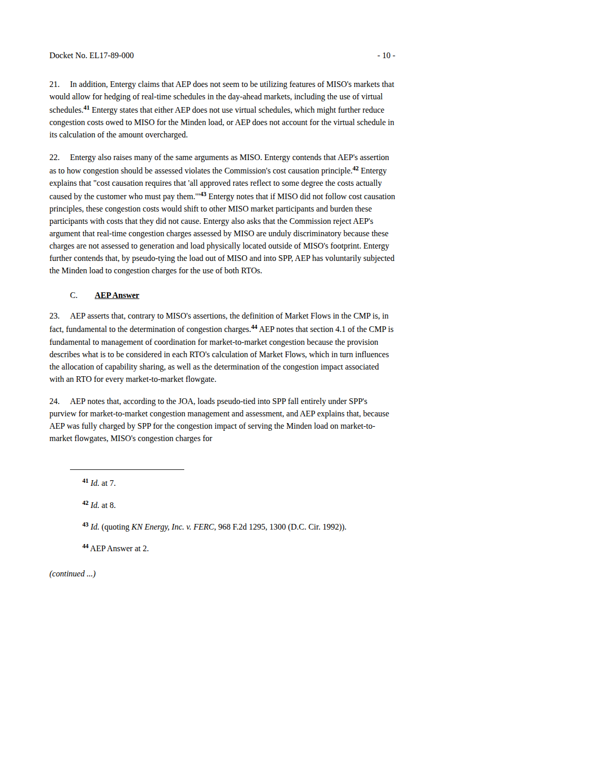Docket No. EL17-89-000 - 10 -
21. In addition, Entergy claims that AEP does not seem to be utilizing features of MISO's markets that would allow for hedging of real-time schedules in the day-ahead markets, including the use of virtual schedules.41 Entergy states that either AEP does not use virtual schedules, which might further reduce congestion costs owed to MISO for the Minden load, or AEP does not account for the virtual schedule in its calculation of the amount overcharged.
22. Entergy also raises many of the same arguments as MISO. Entergy contends that AEP's assertion as to how congestion should be assessed violates the Commission's cost causation principle.42 Entergy explains that "cost causation requires that 'all approved rates reflect to some degree the costs actually caused by the customer who must pay them.'"43 Entergy notes that if MISO did not follow cost causation principles, these congestion costs would shift to other MISO market participants and burden these participants with costs that they did not cause. Entergy also asks that the Commission reject AEP's argument that real-time congestion charges assessed by MISO are unduly discriminatory because these charges are not assessed to generation and load physically located outside of MISO's footprint. Entergy further contends that, by pseudo-tying the load out of MISO and into SPP, AEP has voluntarily subjected the Minden load to congestion charges for the use of both RTOs.
C. AEP Answer
23. AEP asserts that, contrary to MISO's assertions, the definition of Market Flows in the CMP is, in fact, fundamental to the determination of congestion charges.44 AEP notes that section 4.1 of the CMP is fundamental to management of coordination for market-to-market congestion because the provision describes what is to be considered in each RTO's calculation of Market Flows, which in turn influences the allocation of capability sharing, as well as the determination of the congestion impact associated with an RTO for every market-to-market flowgate.
24. AEP notes that, according to the JOA, loads pseudo-tied into SPP fall entirely under SPP's purview for market-to-market congestion management and assessment, and AEP explains that, because AEP was fully charged by SPP for the congestion impact of serving the Minden load on market-to-market flowgates, MISO's congestion charges for
41 Id. at 7.
42 Id. at 8.
43 Id. (quoting KN Energy, Inc. v. FERC, 968 F.2d 1295, 1300 (D.C. Cir. 1992)).
44 AEP Answer at 2.
(continued ...)